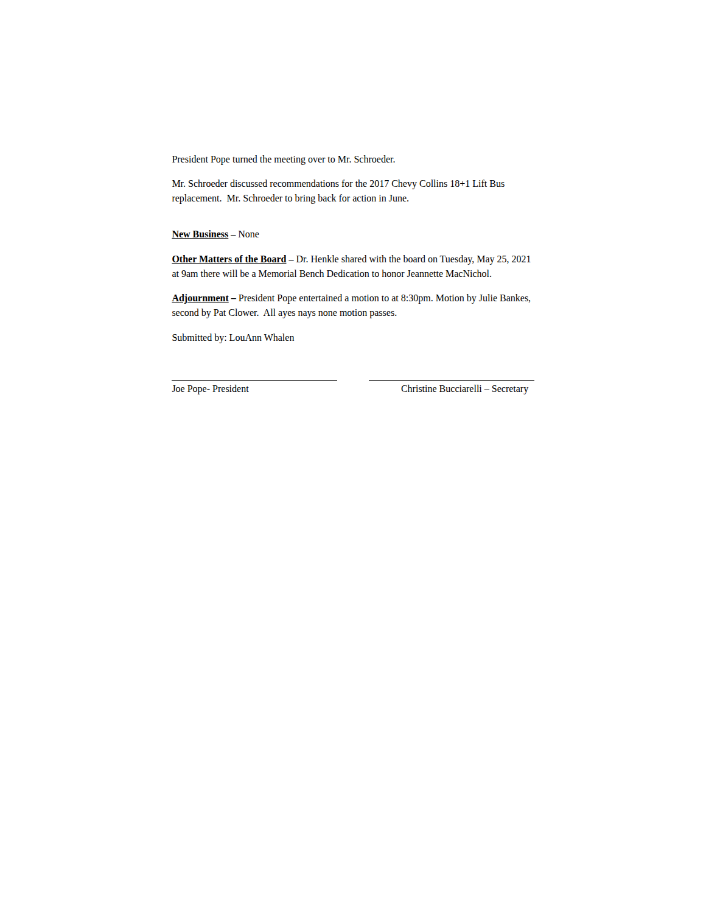President Pope turned the meeting over to Mr. Schroeder.
Mr. Schroeder discussed recommendations for the 2017 Chevy Collins 18+1 Lift Bus replacement. Mr. Schroeder to bring back for action in June.
New Business – None
Other Matters of the Board – Dr. Henkle shared with the board on Tuesday, May 25, 2021 at 9am there will be a Memorial Bench Dedication to honor Jeannette MacNichol.
Adjournment – President Pope entertained a motion to at 8:30pm. Motion by Julie Bankes, second by Pat Clower. All ayes nays none motion passes.
Submitted by: LouAnn Whalen
Joe Pope- President
Christine Bucciarelli – Secretary